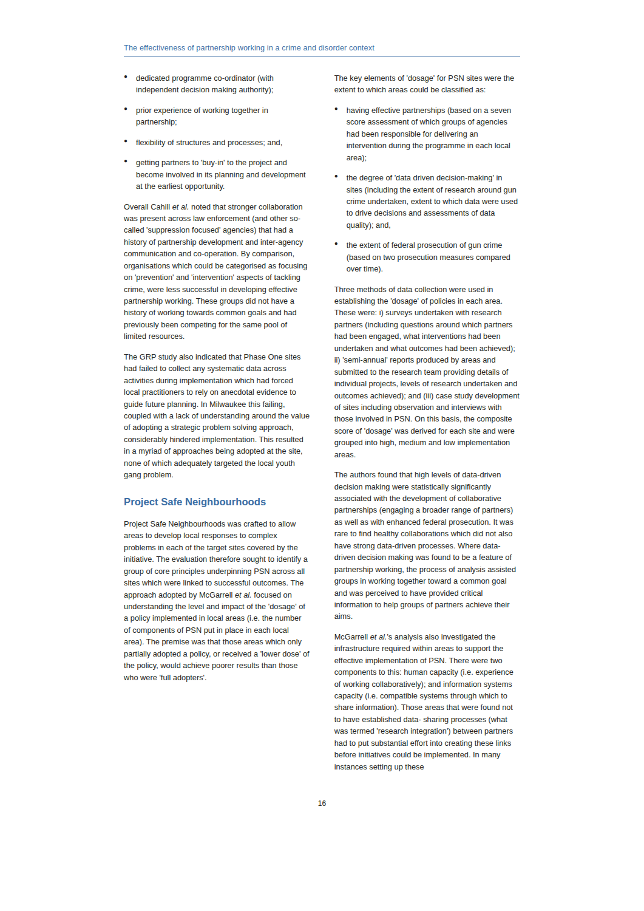The effectiveness of partnership working in a crime and disorder context
dedicated programme co-ordinator (with independent decision making authority);
prior experience of working together in partnership;
flexibility of structures and processes; and,
getting partners to 'buy-in' to the project and become involved in its planning and development at the earliest opportunity.
Overall Cahill et al. noted that stronger collaboration was present across law enforcement (and other so-called 'suppression focused' agencies) that had a history of partnership development and inter-agency communication and co-operation. By comparison, organisations which could be categorised as focusing on 'prevention' and 'intervention' aspects of tackling crime, were less successful in developing effective partnership working. These groups did not have a history of working towards common goals and had previously been competing for the same pool of limited resources.
The GRP study also indicated that Phase One sites had failed to collect any systematic data across activities during implementation which had forced local practitioners to rely on anecdotal evidence to guide future planning. In Milwaukee this failing, coupled with a lack of understanding around the value of adopting a strategic problem solving approach, considerably hindered implementation. This resulted in a myriad of approaches being adopted at the site, none of which adequately targeted the local youth gang problem.
Project Safe Neighbourhoods
Project Safe Neighbourhoods was crafted to allow areas to develop local responses to complex problems in each of the target sites covered by the initiative. The evaluation therefore sought to identify a group of core principles underpinning PSN across all sites which were linked to successful outcomes. The approach adopted by McGarrell et al. focused on understanding the level and impact of the 'dosage' of a policy implemented in local areas (i.e. the number of components of PSN put in place in each local area). The premise was that those areas which only partially adopted a policy, or received a 'lower dose' of the policy, would achieve poorer results than those who were 'full adopters'.
The key elements of 'dosage' for PSN sites were the extent to which areas could be classified as:
having effective partnerships (based on a seven score assessment of which groups of agencies had been responsible for delivering an intervention during the programme in each local area);
the degree of 'data driven decision-making' in sites (including the extent of research around gun crime undertaken, extent to which data were used to drive decisions and assessments of data quality); and,
the extent of federal prosecution of gun crime (based on two prosecution measures compared over time).
Three methods of data collection were used in establishing the 'dosage' of policies in each area. These were: i) surveys undertaken with research partners (including questions around which partners had been engaged, what interventions had been undertaken and what outcomes had been achieved); ii) 'semi-annual' reports produced by areas and submitted to the research team providing details of individual projects, levels of research undertaken and outcomes achieved); and (iii) case study development of sites including observation and interviews with those involved in PSN. On this basis, the composite score of 'dosage' was derived for each site and were grouped into high, medium and low implementation areas.
The authors found that high levels of data-driven decision making were statistically significantly associated with the development of collaborative partnerships (engaging a broader range of partners) as well as with enhanced federal prosecution. It was rare to find healthy collaborations which did not also have strong data-driven processes. Where data-driven decision making was found to be a feature of partnership working, the process of analysis assisted groups in working together toward a common goal and was perceived to have provided critical information to help groups of partners achieve their aims.
McGarrell et al.'s analysis also investigated the infrastructure required within areas to support the effective implementation of PSN. There were two components to this: human capacity (i.e. experience of working collaboratively); and information systems capacity (i.e. compatible systems through which to share information). Those areas that were found not to have established data- sharing processes (what was termed 'research integration') between partners had to put substantial effort into creating these links before initiatives could be implemented. In many instances setting up these
16